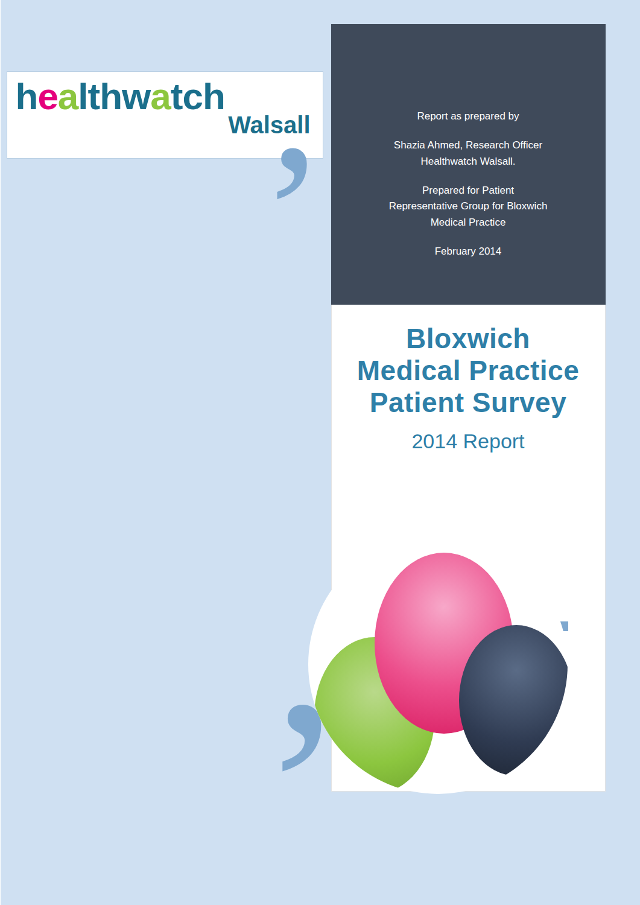’
’
’
healthwatch
Walsall
Report as prepared by
Shazia Ahmed, Research Officer
Healthwatch Walsall.
Prepared for Patient
Representative Group for Bloxwich
Medical Practice
February 2014
Bloxwich
Medical Practice
Patient Survey
2014 Report
Photograph of three people: an older man, a young woman and a man wearing a turban.